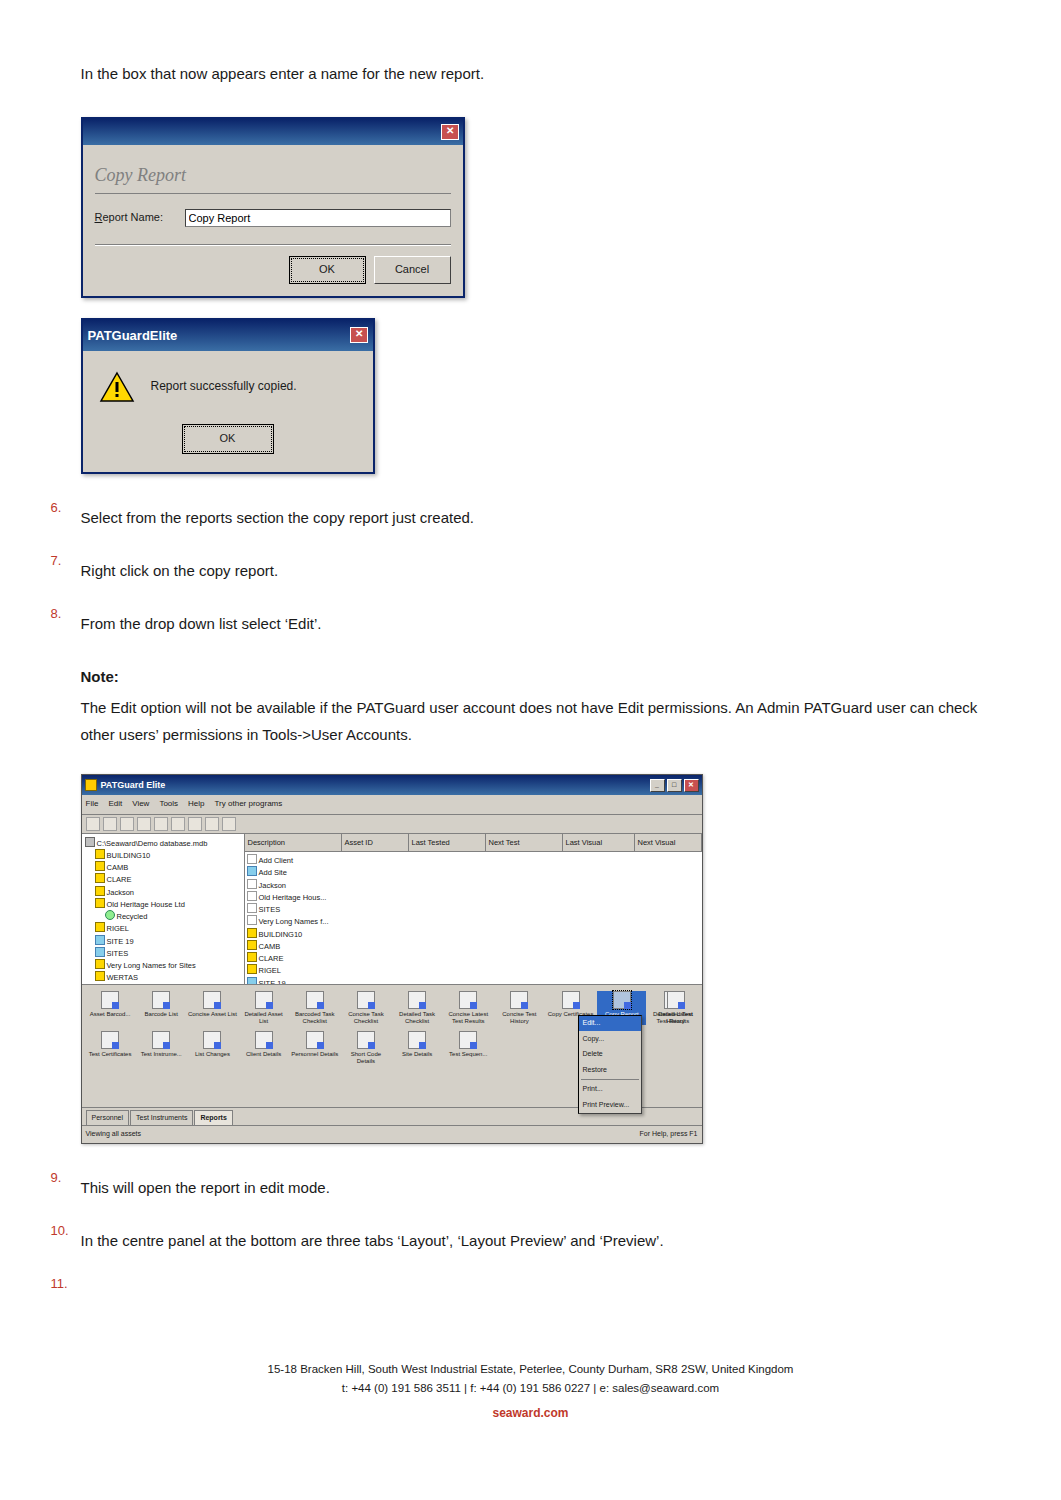In the box that now appears enter a name for the new report.
✕
Copy Report
Report Name:
OK
Cancel
PATGuardElite ✕
Report successfully copied.
OK
Select from the reports section the copy report just created.
Right click on the copy report.
From the drop down list select ‘Edit’.
Note: The Edit option will not be available if the PATGuard user account does not have Edit permissions. An Admin PATGuard user can check other users’ permissions in Tools->User Accounts.
PATGuard Elite _□✕
File Edit View Tools Help Try other programs
C:\Seaward\Demo database.mdb
BUILDING10
CAMB
CLARE
Jackson
Old Heritage House Ltd
Recycled
RIGEL
SITE 19
SITES
Very Long Names for Sites
WERTAS
WERTAS-HYPHEN
Description
Asset ID
Last Tested
Next Test
Last Visual
Next Visual
Add Client
Add Site
Jackson
Old Heritage Hous...
SITES
Very Long Names f...
BUILDING10
CAMB
CLARE
RIGEL
SITE 19
WERTAS
WERTAS-HYPHEN
Recycled
Asset Barcod...
Barcode List
Concise Asset List
Detailed Asset List
Barcoded Task Checklist
Concise Task Checklist
Detailed Task Checklist
Concise Latest Test Results
Concise Test History
Copy Certificates
Copy Report
Detailed Latest Test Results
Test Certificates
Test Instrume...
List Changes
Client Details
Personnel Details
Short Code Details
Site Details
Test Sequen...
Detailed Test History
Edit...
Copy...
Delete
Restore
Print...
Print Preview...
Personnel Test Instruments Reports
Viewing all assets For Help, press F1
This will open the report in edit mode.
In the centre panel at the bottom are three tabs ‘Layout’, ‘Layout Preview’ and ‘Preview’.
15-18 Bracken Hill, South West Industrial Estate, Peterlee, County Durham, SR8 2SW, United Kingdom
t: +44 (0) 191 586 3511 | f: +44 (0) 191 586 0227 | e: sales@seaward.com
seaward.com